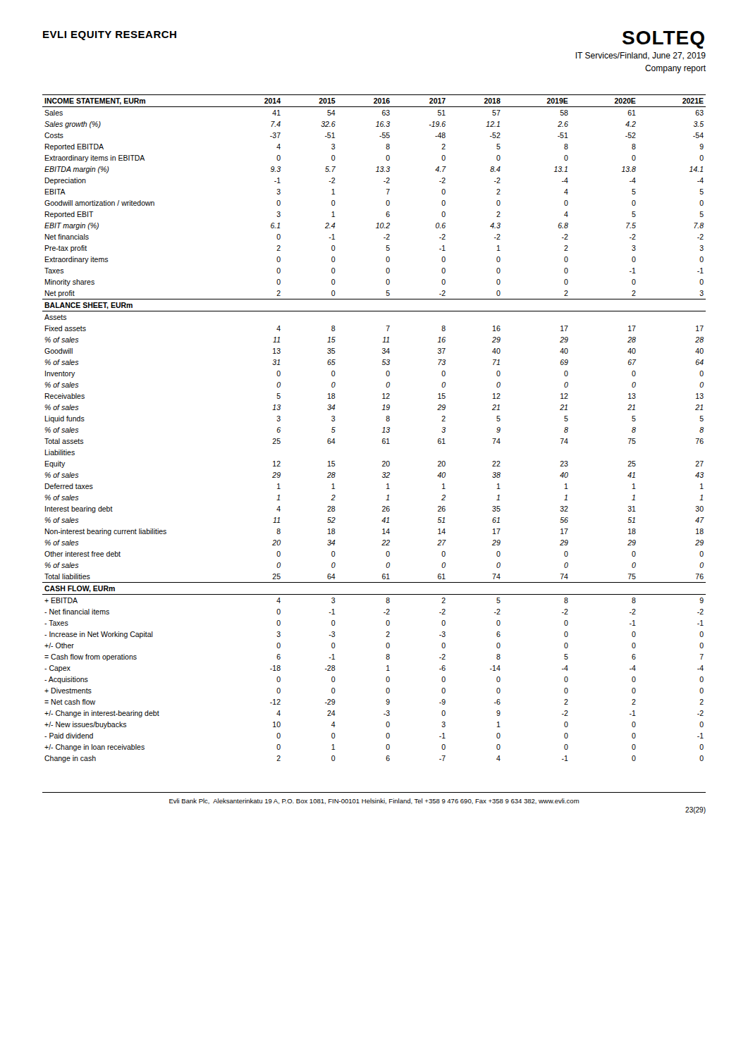EVLI EQUITY RESEARCH
SOLTEQ
IT Services/Finland, June 27, 2019
Company report
| INCOME STATEMENT, EURm | 2014 | 2015 | 2016 | 2017 | 2018 | 2019E | 2020E | 2021E |
| Sales | 41 | 54 | 63 | 51 | 57 | 58 | 61 | 63 |
| Sales growth (%) | 7.4 | 32.6 | 16.3 | -19.6 | 12.1 | 2.6 | 4.2 | 3.5 |
| Costs | -37 | -51 | -55 | -48 | -52 | -51 | -52 | -54 |
| Reported EBITDA | 4 | 3 | 8 | 2 | 5 | 8 | 8 | 9 |
| Extraordinary items in EBITDA | 0 | 0 | 0 | 0 | 0 | 0 | 0 | 0 |
| EBITDA margin (%) | 9.3 | 5.7 | 13.3 | 4.7 | 8.4 | 13.1 | 13.8 | 14.1 |
| Depreciation | -1 | -2 | -2 | -2 | -2 | -4 | -4 | -4 |
| EBITA | 3 | 1 | 7 | 0 | 2 | 4 | 5 | 5 |
| Goodwill amortization / writedown | 0 | 0 | 0 | 0 | 0 | 0 | 0 | 0 |
| Reported EBIT | 3 | 1 | 6 | 0 | 2 | 4 | 5 | 5 |
| EBIT margin (%) | 6.1 | 2.4 | 10.2 | 0.6 | 4.3 | 6.8 | 7.5 | 7.8 |
| Net financials | 0 | -1 | -2 | -2 | -2 | -2 | -2 | -2 |
| Pre-tax profit | 2 | 0 | 5 | -1 | 1 | 2 | 3 | 3 |
| Extraordinary items | 0 | 0 | 0 | 0 | 0 | 0 | 0 | 0 |
| Taxes | 0 | 0 | 0 | 0 | 0 | 0 | -1 | -1 |
| Minority shares | 0 | 0 | 0 | 0 | 0 | 0 | 0 | 0 |
| Net profit | 2 | 0 | 5 | -2 | 0 | 2 | 2 | 3 |
| BALANCE SHEET, EURm | | | | | | | | |
| Assets | | | | | | | | |
| Fixed assets | 4 | 8 | 7 | 8 | 16 | 17 | 17 | 17 |
| % of sales | 11 | 15 | 11 | 16 | 29 | 29 | 28 | 28 |
| Goodwill | 13 | 35 | 34 | 37 | 40 | 40 | 40 | 40 |
| % of sales | 31 | 65 | 53 | 73 | 71 | 69 | 67 | 64 |
| Inventory | 0 | 0 | 0 | 0 | 0 | 0 | 0 | 0 |
| % of sales | 0 | 0 | 0 | 0 | 0 | 0 | 0 | 0 |
| Receivables | 5 | 18 | 12 | 15 | 12 | 12 | 13 | 13 |
| % of sales | 13 | 34 | 19 | 29 | 21 | 21 | 21 | 21 |
| Liquid funds | 3 | 3 | 8 | 2 | 5 | 5 | 5 | 5 |
| % of sales | 6 | 5 | 13 | 3 | 9 | 8 | 8 | 8 |
| Total assets | 25 | 64 | 61 | 61 | 74 | 74 | 75 | 76 |
| Liabilities | | | | | | | | |
| Equity | 12 | 15 | 20 | 20 | 22 | 23 | 25 | 27 |
| % of sales | 29 | 28 | 32 | 40 | 38 | 40 | 41 | 43 |
| Deferred taxes | 1 | 1 | 1 | 1 | 1 | 1 | 1 | 1 |
| % of sales | 1 | 2 | 1 | 2 | 1 | 1 | 1 | 1 |
| Interest bearing debt | 4 | 28 | 26 | 26 | 35 | 32 | 31 | 30 |
| % of sales | 11 | 52 | 41 | 51 | 61 | 56 | 51 | 47 |
| Non-interest bearing current liabilities | 8 | 18 | 14 | 14 | 17 | 17 | 18 | 18 |
| % of sales | 20 | 34 | 22 | 27 | 29 | 29 | 29 | 29 |
| Other interest free debt | 0 | 0 | 0 | 0 | 0 | 0 | 0 | 0 |
| % of sales | 0 | 0 | 0 | 0 | 0 | 0 | 0 | 0 |
| Total liabilities | 25 | 64 | 61 | 61 | 74 | 74 | 75 | 76 |
| CASH FLOW, EURm | | | | | | | | |
| + EBITDA | 4 | 3 | 8 | 2 | 5 | 8 | 8 | 9 |
| - Net financial items | 0 | -1 | -2 | -2 | -2 | -2 | -2 | -2 |
| - Taxes | 0 | 0 | 0 | 0 | 0 | 0 | -1 | -1 |
| - Increase in Net Working Capital | 3 | -3 | 2 | -3 | 6 | 0 | 0 | 0 |
| +/- Other | 0 | 0 | 0 | 0 | 0 | 0 | 0 | 0 |
| = Cash flow from operations | 6 | -1 | 8 | -2 | 8 | 5 | 6 | 7 |
| - Capex | -18 | -28 | 1 | -6 | -14 | -4 | -4 | -4 |
| - Acquisitions | 0 | 0 | 0 | 0 | 0 | 0 | 0 | 0 |
| + Divestments | 0 | 0 | 0 | 0 | 0 | 0 | 0 | 0 |
| = Net cash flow | -12 | -29 | 9 | -9 | -6 | 2 | 2 | 2 |
| +/- Change in interest-bearing debt | 4 | 24 | -3 | 0 | 9 | -2 | -1 | -2 |
| +/- New issues/buybacks | 10 | 4 | 0 | 3 | 1 | 0 | 0 | 0 |
| - Paid dividend | 0 | 0 | 0 | -1 | 0 | 0 | 0 | -1 |
| +/- Change in loan receivables | 0 | 1 | 0 | 0 | 0 | 0 | 0 | 0 |
| Change in cash | 2 | 0 | 6 | -7 | 4 | -1 | 0 | 0 |
Evli Bank Plc, Aleksanterinkatu 19 A, P.O. Box 1081, FIN-00101 Helsinki, Finland, Tel +358 9 476 690, Fax +358 9 634 382, www.evli.com
23(29)